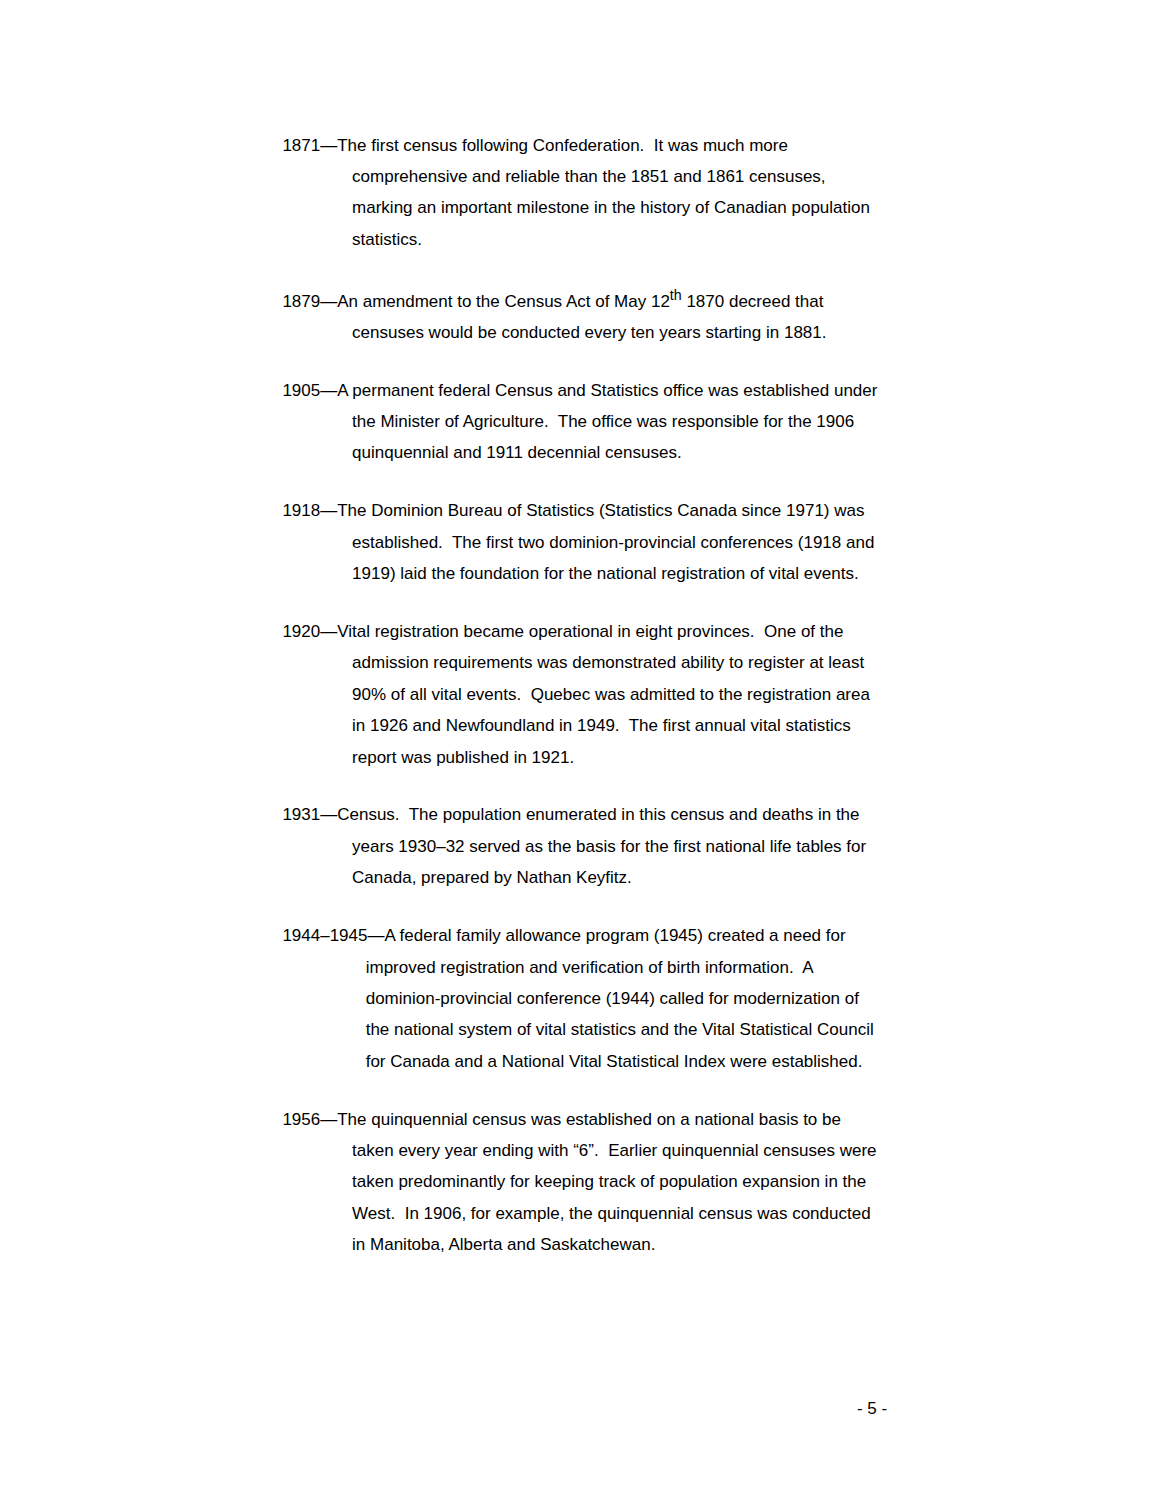1871—The first census following Confederation. It was much more comprehensive and reliable than the 1851 and 1861 censuses, marking an important milestone in the history of Canadian population statistics.
1879—An amendment to the Census Act of May 12th 1870 decreed that censuses would be conducted every ten years starting in 1881.
1905—A permanent federal Census and Statistics office was established under the Minister of Agriculture. The office was responsible for the 1906 quinquennial and 1911 decennial censuses.
1918—The Dominion Bureau of Statistics (Statistics Canada since 1971) was established. The first two dominion-provincial conferences (1918 and 1919) laid the foundation for the national registration of vital events.
1920—Vital registration became operational in eight provinces. One of the admission requirements was demonstrated ability to register at least 90% of all vital events. Quebec was admitted to the registration area in 1926 and Newfoundland in 1949. The first annual vital statistics report was published in 1921.
1931—Census. The population enumerated in this census and deaths in the years 1930–32 served as the basis for the first national life tables for Canada, prepared by Nathan Keyfitz.
1944–1945—A federal family allowance program (1945) created a need for improved registration and verification of birth information. A dominion-provincial conference (1944) called for modernization of the national system of vital statistics and the Vital Statistical Council for Canada and a National Vital Statistical Index were established.
1956—The quinquennial census was established on a national basis to be taken every year ending with “6”. Earlier quinquennial censuses were taken predominantly for keeping track of population expansion in the West. In 1906, for example, the quinquennial census was conducted in Manitoba, Alberta and Saskatchewan.
- 5 -